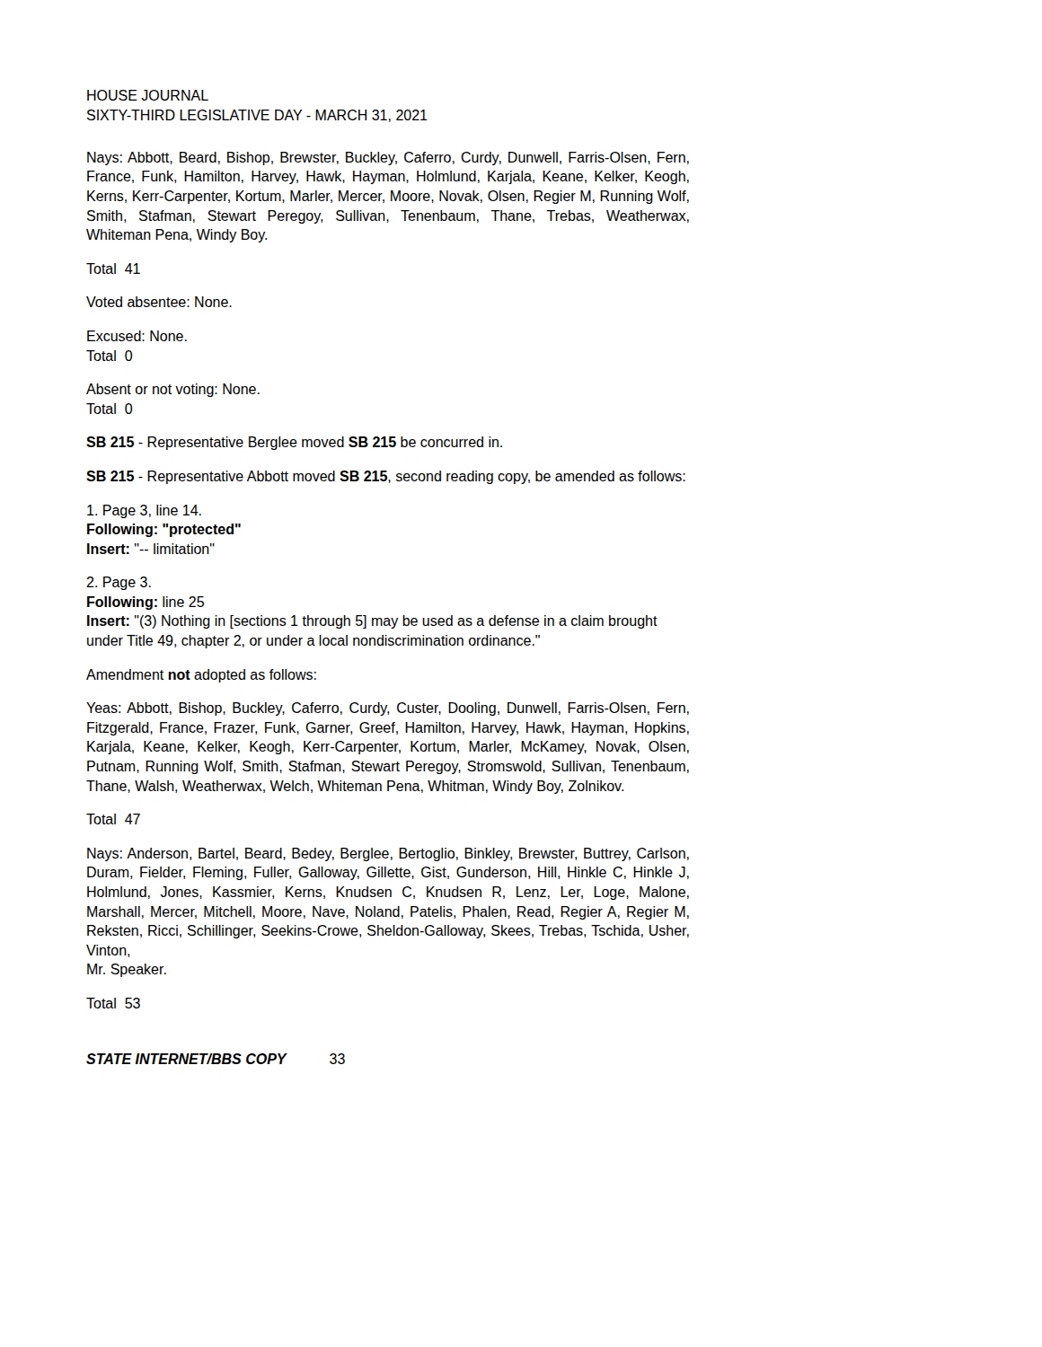HOUSE JOURNAL
SIXTY-THIRD LEGISLATIVE DAY - MARCH 31, 2021
Nays: Abbott, Beard, Bishop, Brewster, Buckley, Caferro, Curdy, Dunwell, Farris-Olsen, Fern, France, Funk, Hamilton, Harvey, Hawk, Hayman, Holmlund, Karjala, Keane, Kelker, Keogh, Kerns, Kerr-Carpenter, Kortum, Marler, Mercer, Moore, Novak, Olsen, Regier M, Running Wolf, Smith, Stafman, Stewart Peregoy, Sullivan, Tenenbaum, Thane, Trebas, Weatherwax, Whiteman Pena, Windy Boy.
Total 41
Voted absentee: None.
Excused: None.
Total 0
Absent or not voting: None.
Total 0
SB 215 - Representative Berglee moved SB 215 be concurred in.
SB 215 - Representative Abbott moved SB 215, second reading copy, be amended as follows:
1. Page 3, line 14.
Following: "protected"
Insert: "-- limitation"
2. Page 3.
Following: line 25
Insert: "(3) Nothing in [sections 1 through 5] may be used as a defense in a claim brought under Title 49, chapter 2, or under a local nondiscrimination ordinance."
Amendment not adopted as follows:
Yeas: Abbott, Bishop, Buckley, Caferro, Curdy, Custer, Dooling, Dunwell, Farris-Olsen, Fern, Fitzgerald, France, Frazer, Funk, Garner, Greef, Hamilton, Harvey, Hawk, Hayman, Hopkins, Karjala, Keane, Kelker, Keogh, Kerr-Carpenter, Kortum, Marler, McKamey, Novak, Olsen, Putnam, Running Wolf, Smith, Stafman, Stewart Peregoy, Stromswold, Sullivan, Tenenbaum, Thane, Walsh, Weatherwax, Welch, Whiteman Pena, Whitman, Windy Boy, Zolnikov.
Total 47
Nays: Anderson, Bartel, Beard, Bedey, Berglee, Bertoglio, Binkley, Brewster, Buttrey, Carlson, Duram, Fielder, Fleming, Fuller, Galloway, Gillette, Gist, Gunderson, Hill, Hinkle C, Hinkle J, Holmlund, Jones, Kassmier, Kerns, Knudsen C, Knudsen R, Lenz, Ler, Loge, Malone, Marshall, Mercer, Mitchell, Moore, Nave, Noland, Patelis, Phalen, Read, Regier A, Regier M, Reksten, Ricci, Schillinger, Seekins-Crowe, Sheldon-Galloway, Skees, Trebas, Tschida, Usher, Vinton,
Mr. Speaker.
Total 53
STATE INTERNET/BBS COPY 33